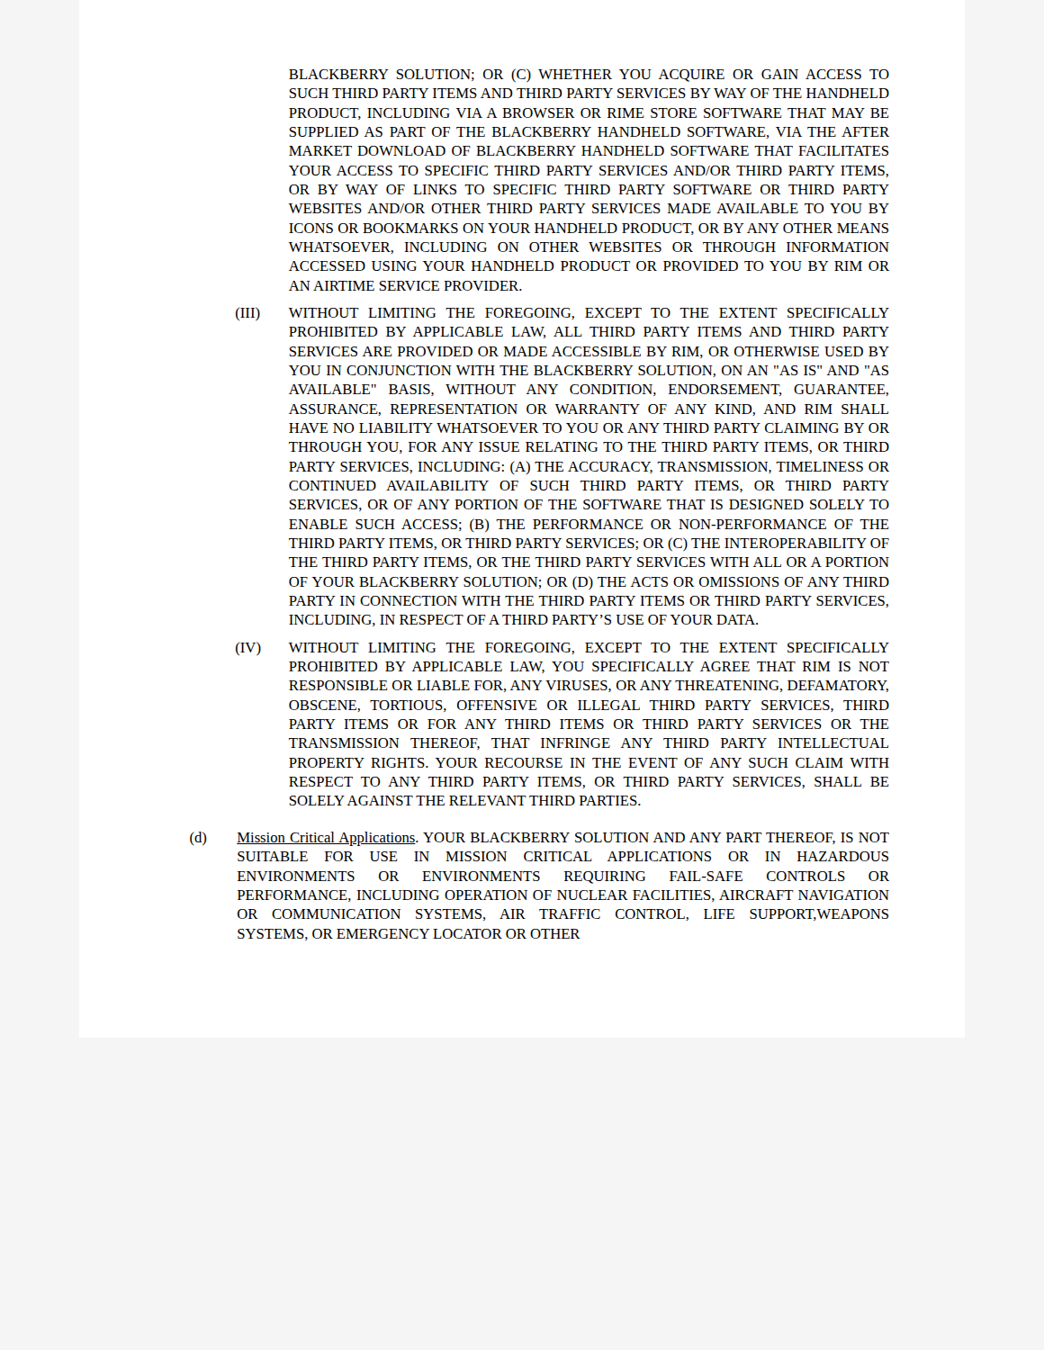Blackberry solution; or (c) whether you acquire or gain access to such third party items and third party services by way of the handheld product, including via a browser or rime store software that may be supplied as part of the blackberry handheld software, via the after market download of blackberry handheld software that facilitates your access to specific third party services and/or third party items, or by way of links to specific third party software or third party websites and/or other third party services made available to you by icons or bookmarks on your handheld product, or by any other means whatsoever, including on other websites or through information accessed using your handheld product or provided to you by rim or an airtime service provider.
(iii) Without limiting the foregoing, except to the extent specifically prohibited by applicable law, all third party items and third party services are provided or made accessible by rim, or otherwise used by you in conjunction with the blackberry solution, on an "as is" and "as available" basis, without any condition, endorsement, guarantee, assurance, representation or warranty of any kind, and rim shall have no liability whatsoever to you or any third party claiming by or through you, for any issue relating to the third party items, or third party services, including: (a) the accuracy, transmission, timeliness or continued availability of such third party items, or third party services, or of any portion of the software that is designed solely to enable such access; (b) the performance or non-performance of the third party items, or third party services; or (c) the interoperability of the third party items, or the third party services with all or a portion of your blackberry solution; or (d) the acts or omissions of any third party in connection with the third party items or third party services, including, in respect of a third party’s use of your data.
(iv) Without limiting the foregoing, except to the extent specifically prohibited by applicable law, you specifically agree that rim is not responsible or liable for, any viruses, or any threatening, defamatory, obscene, tortious, offensive or illegal third party services, third party items or for any third items or third party services or the transmission thereof, that infringe any third party intellectual property rights. Your recourse in the event of any such claim with respect to any third party items, or third party services, shall be solely against the relevant third parties.
(d) Mission Critical Applications. Your blackberry solution and any part thereof, is not suitable for use in mission critical applications or in hazardous environments or environments requiring fail-safe controls or performance, including operation of nuclear facilities, aircraft navigation or communication systems, air traffic control, life support,weapons systems, or emergency locator or other